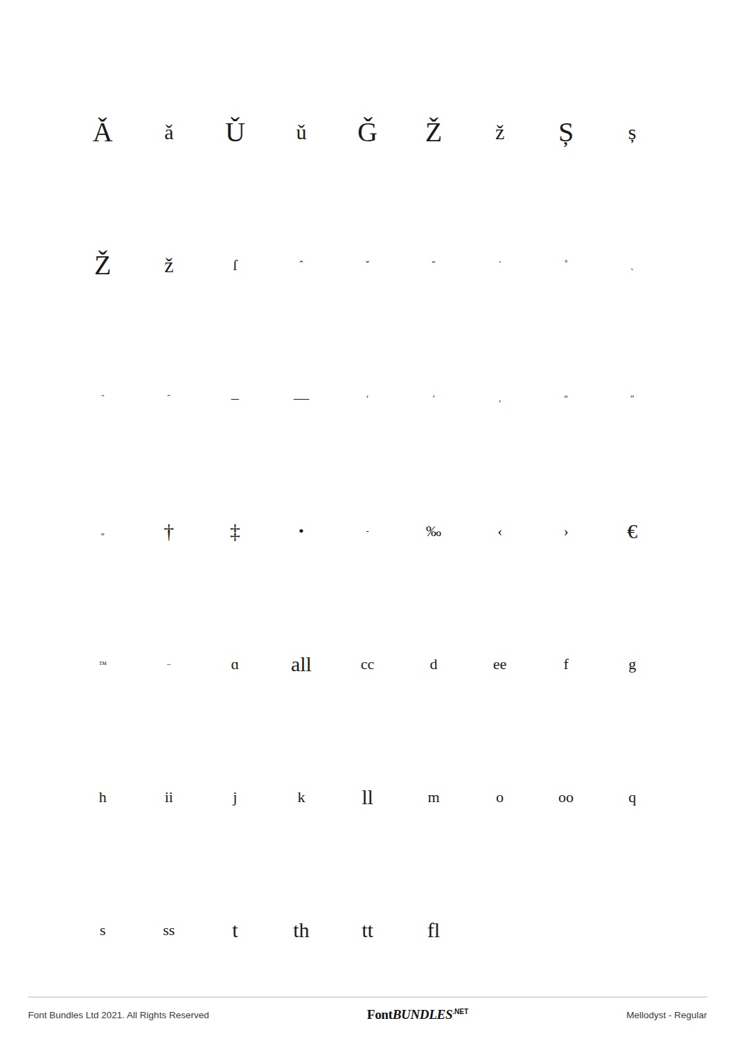| Ǎ | ǎ | Ǔ | ǔ | Ǧ | Ž | ž | Ș | ș |
| Ž | ž | ſ | ˆ | ˇ | ˘ | ˙ | ˚ | ˛ |
| ˜ | ˝ | – | — | ‘ | ’ | ‚ | “ | ” |
| „ | † | ‡ | • | ‐ | ‰ | ‹ | › | € |
| ™ | − | ɑ | all | cc | d | ee | f | g |
| h | ii | j | k | ll | m | o | oo | q |
| s | ss | t | th | tt | fl | | | |
Font Bundles Ltd 2021. All Rights Reserved
FontBUNDLES.NET
Mellodyst - Regular